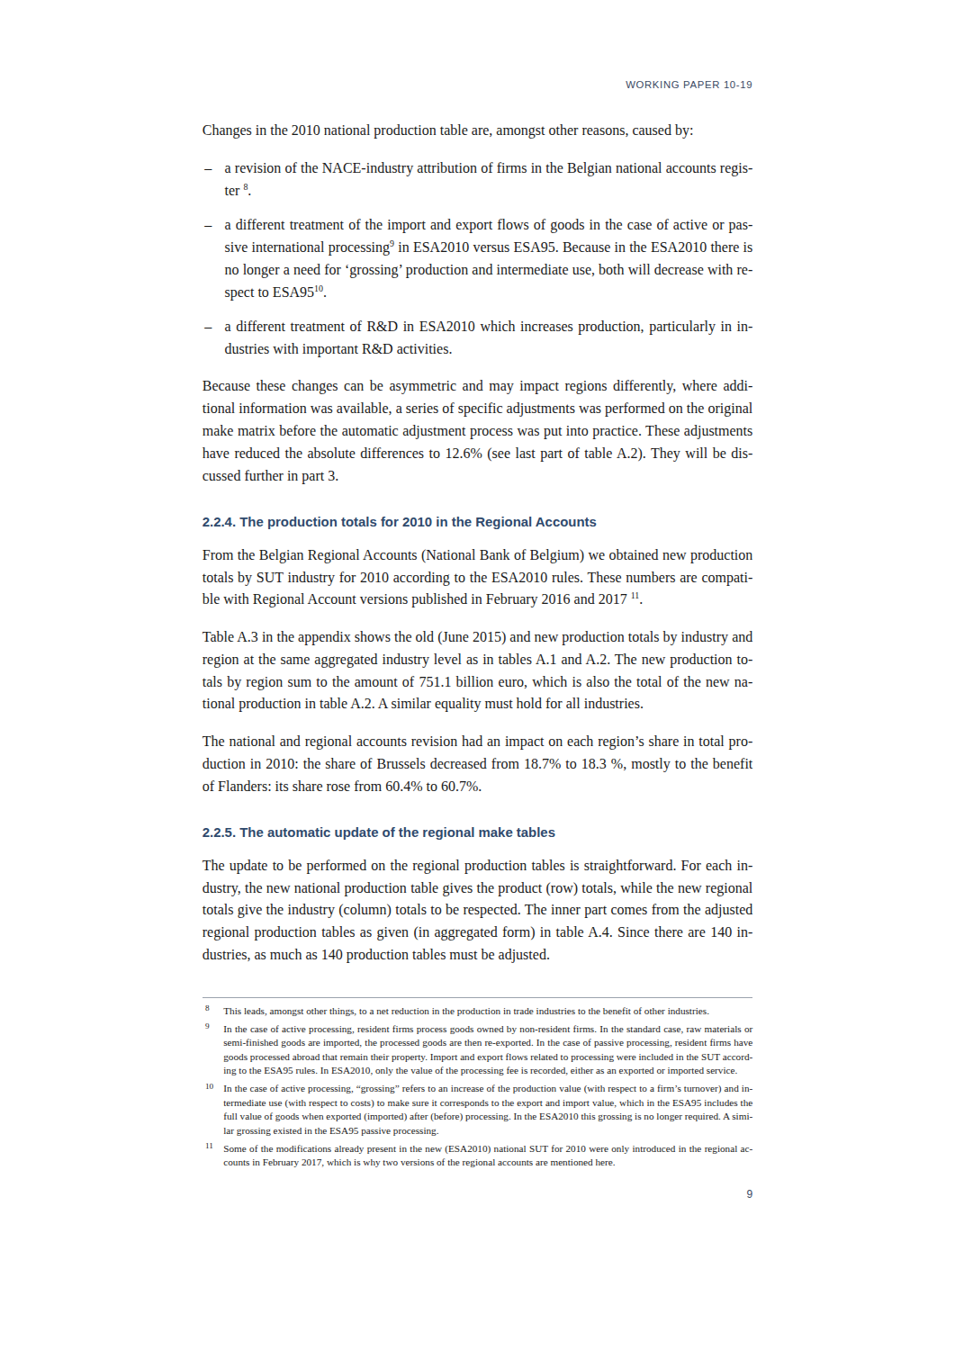Working Paper 10-19
Changes in the 2010 national production table are, amongst other reasons, caused by:
a revision of the NACE-industry attribution of firms in the Belgian national accounts register 8.
a different treatment of the import and export flows of goods in the case of active or passive international processing9 in ESA2010 versus ESA95. Because in the ESA2010 there is no longer a need for ‘grossing’ production and intermediate use, both will decrease with respect to ESA9510.
a different treatment of R&D in ESA2010 which increases production, particularly in industries with important R&D activities.
Because these changes can be asymmetric and may impact regions differently, where additional information was available, a series of specific adjustments was performed on the original make matrix before the automatic adjustment process was put into practice. These adjustments have reduced the absolute differences to 12.6% (see last part of table A.2). They will be discussed further in part 3.
2.2.4. The production totals for 2010 in the Regional Accounts
From the Belgian Regional Accounts (National Bank of Belgium) we obtained new production totals by SUT industry for 2010 according to the ESA2010 rules. These numbers are compatible with Regional Account versions published in February 2016 and 2017 11.
Table A.3 in the appendix shows the old (June 2015) and new production totals by industry and region at the same aggregated industry level as in tables A.1 and A.2. The new production totals by region sum to the amount of 751.1 billion euro, which is also the total of the new national production in table A.2. A similar equality must hold for all industries.
The national and regional accounts revision had an impact on each region’s share in total production in 2010: the share of Brussels decreased from 18.7% to 18.3 %, mostly to the benefit of Flanders: its share rose from 60.4% to 60.7%.
2.2.5. The automatic update of the regional make tables
The update to be performed on the regional production tables is straightforward. For each industry, the new national production table gives the product (row) totals, while the new regional totals give the industry (column) totals to be respected. The inner part comes from the adjusted regional production tables as given (in aggregated form) in table A.4. Since there are 140 industries, as much as 140 production tables must be adjusted.
This leads, amongst other things, to a net reduction in the production in trade industries to the benefit of other industries.
In the case of active processing, resident firms process goods owned by non-resident firms. In the standard case, raw materials or semi-finished goods are imported, the processed goods are then re-exported. In the case of passive processing, resident firms have goods processed abroad that remain their property. Import and export flows related to processing were included in the SUT according to the ESA95 rules. In ESA2010, only the value of the processing fee is recorded, either as an exported or imported service.
In the case of active processing, “grossing” refers to an increase of the production value (with respect to a firm’s turnover) and intermediate use (with respect to costs) to make sure it corresponds to the export and import value, which in the ESA95 includes the full value of goods when exported (imported) after (before) processing. In the ESA2010 this grossing is no longer required. A similar grossing existed in the ESA95 passive processing.
Some of the modifications already present in the new (ESA2010) national SUT for 2010 were only introduced in the regional accounts in February 2017, which is why two versions of the regional accounts are mentioned here.
9